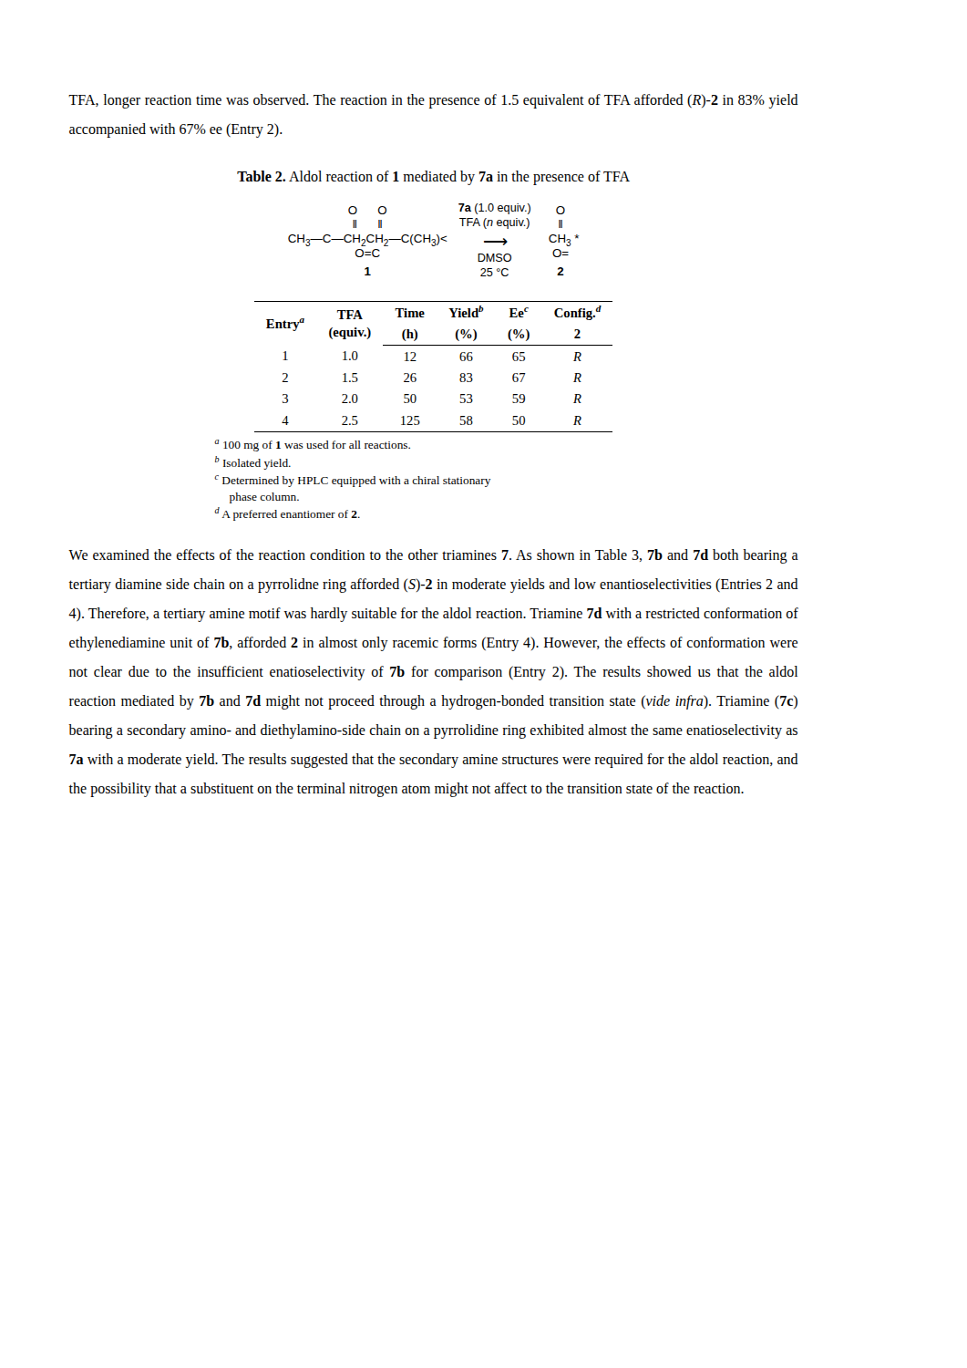TFA, longer reaction time was observed. The reaction in the presence of 1.5 equivalent of TFA afforded (R)-2 in 83% yield accompanied with 67% ee (Entry 2).
Table 2. Aldol reaction of 1 mediated by 7a in the presence of TFA
O O
‖ ‖
CH3—C—CH2CH2—C(CH3)<
O=C
1
7a (1.0 equiv.)
TFA (n equiv.)
⟶
DMSO
25 °C
O
‖
CH3 *
O=
2
| Entry a | TFA (equiv.) | Time | Yield b | Ee c | Config. d |
| --- | --- | --- | --- | --- | --- |
| (h) | (%) | (%) | 2 |
| 1 | 1.0 | 12 | 66 | 65 | R |
| 2 | 1.5 | 26 | 83 | 67 | R |
| 3 | 2.0 | 50 | 53 | 59 | R |
| 4 | 2.5 | 125 | 58 | 50 | R |
a 100 mg of 1 was used for all reactions.
b Isolated yield.
c Determined by HPLC equipped with a chiral stationary phase column.
d A preferred enantiomer of 2.
We examined the effects of the reaction condition to the other triamines 7. As shown in Table 3, 7b and 7d both bearing a tertiary diamine side chain on a pyrrolidne ring afforded (S)-2 in moderate yields and low enantioselectivities (Entries 2 and 4). Therefore, a tertiary amine motif was hardly suitable for the aldol reaction. Triamine 7d with a restricted conformation of ethylenediamine unit of 7b, afforded 2 in almost only racemic forms (Entry 4). However, the effects of conformation were not clear due to the insufficient enatioselectivity of 7b for comparison (Entry 2). The results showed us that the aldol reaction mediated by 7b and 7d might not proceed through a hydrogen-bonded transition state (vide infra). Triamine (7c) bearing a secondary amino- and diethylamino-side chain on a pyrrolidine ring exhibited almost the same enatioselectivity as 7a with a moderate yield. The results suggested that the secondary amine structures were required for the aldol reaction, and the possibility that a substituent on the terminal nitrogen atom might not affect to the transition state of the reaction.